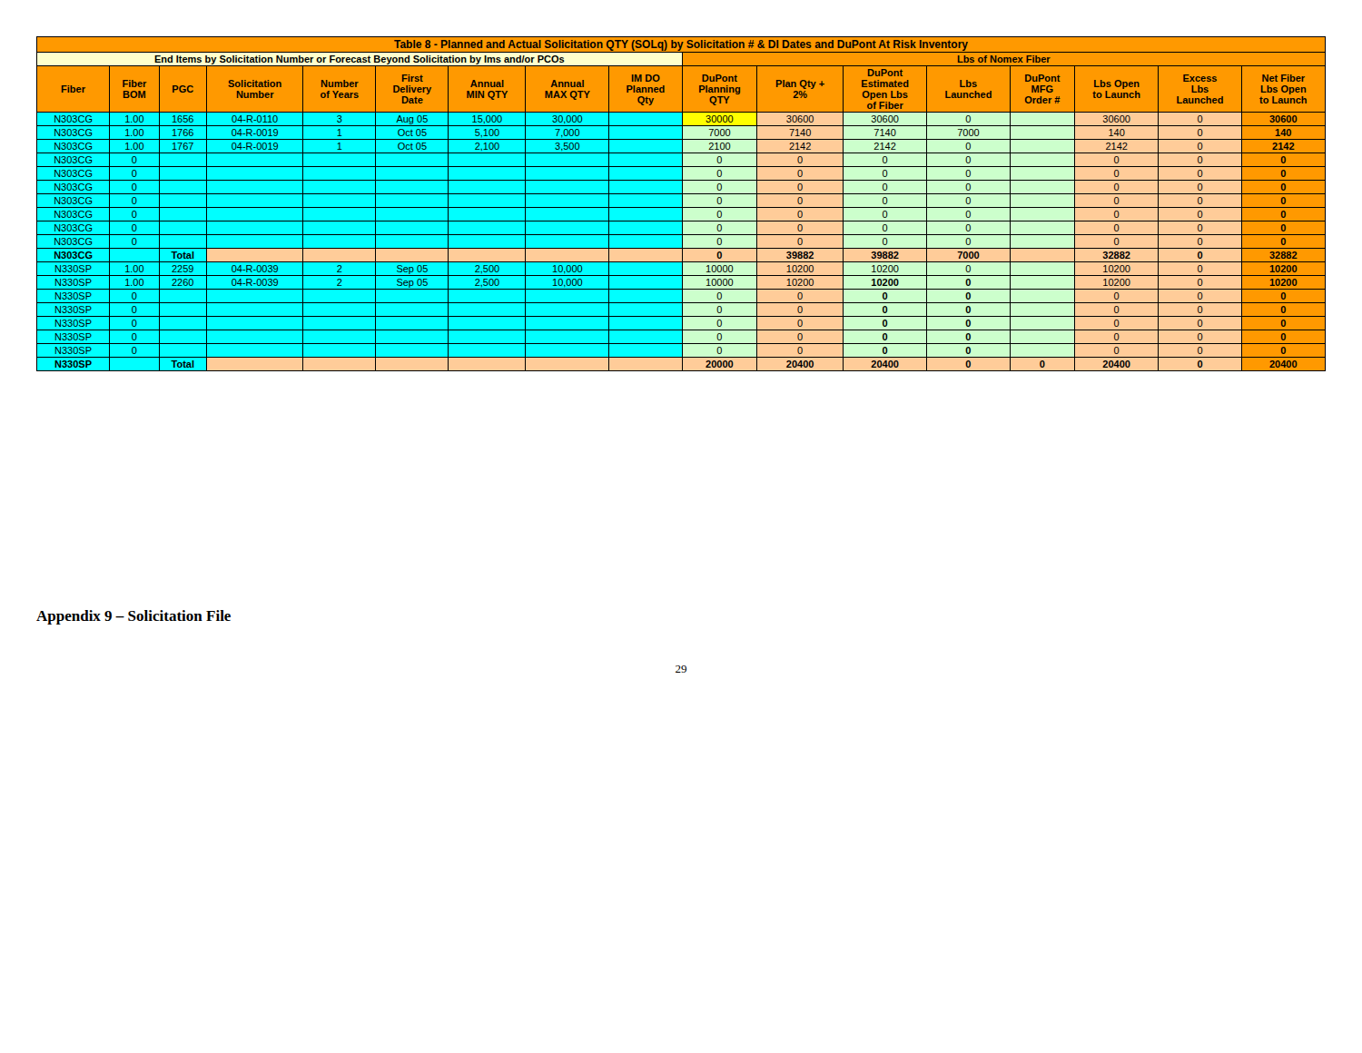| Table 8 - Planned and Actual Solicitation QTY (SOLq) by Solicitation # & DI Dates and DuPont At Risk Inventory |
| End Items by Solicitation Number or Forecast Beyond Solicitation by Ims and/or PCOs | Lbs of Nomex Fiber |
| Fiber | Fiber BOM | PGC | Solicitation Number | Number of Years | First Delivery Date | Annual MIN QTY | Annual MAX QTY | IM DO Planned Qty | DuPont Planning QTY | Plan Qty + 2% | DuPont Estimated Open Lbs of Fiber | Lbs Launched | DuPont MFG Order # | Lbs Open to Launch | Excess Lbs Launched | Net Fiber Lbs Open to Launch |
| N303CG | 1.00 | 1656 | 04-R-0110 | 3 | Aug 05 | 15,000 | 30,000 | | 30000 | 30600 | 30600 | 0 | | 30600 | 0 | 30600 |
| N303CG | 1.00 | 1766 | 04-R-0019 | 1 | Oct 05 | 5,100 | 7,000 | | 7000 | 7140 | 7140 | 7000 | | 140 | 0 | 140 |
| N303CG | 1.00 | 1767 | 04-R-0019 | 1 | Oct 05 | 2,100 | 3,500 | | 2100 | 2142 | 2142 | 0 | | 2142 | 0 | 2142 |
| N303CG | 0 | | | | | | | | 0 | 0 | 0 | 0 | | 0 | 0 | 0 |
| N303CG | 0 | | | | | | | | 0 | 0 | 0 | 0 | | 0 | 0 | 0 |
| N303CG | 0 | | | | | | | | 0 | 0 | 0 | 0 | | 0 | 0 | 0 |
| N303CG | 0 | | | | | | | | 0 | 0 | 0 | 0 | | 0 | 0 | 0 |
| N303CG | 0 | | | | | | | | 0 | 0 | 0 | 0 | | 0 | 0 | 0 |
| N303CG | 0 | | | | | | | | 0 | 0 | 0 | 0 | | 0 | 0 | 0 |
| N303CG | 0 | | | | | | | | 0 | 0 | 0 | 0 | | 0 | 0 | 0 |
| N303CG | | Total | | | | | | | 0 | 39882 | 39882 | 7000 | | 32882 | 0 | 32882 |
| N330SP | 1.00 | 2259 | 04-R-0039 | 2 | Sep 05 | 2,500 | 10,000 | | 10000 | 10200 | 10200 | 0 | | 10200 | 0 | 10200 |
| N330SP | 1.00 | 2260 | 04-R-0039 | 2 | Sep 05 | 2,500 | 10,000 | | 10000 | 10200 | 10200 | 0 | | 10200 | 0 | 10200 |
| N330SP | 0 | | | | | | | | 0 | 0 | 0 | 0 | | 0 | 0 | 0 |
| N330SP | 0 | | | | | | | | 0 | 0 | 0 | 0 | | 0 | 0 | 0 |
| N330SP | 0 | | | | | | | | 0 | 0 | 0 | 0 | | 0 | 0 | 0 |
| N330SP | 0 | | | | | | | | 0 | 0 | 0 | 0 | | 0 | 0 | 0 |
| N330SP | 0 | | | | | | | | 0 | 0 | 0 | 0 | | 0 | 0 | 0 |
| N330SP | | Total | | | | | | | 20000 | 20400 | 20400 | 0 | 0 | 20400 | 0 | 20400 |
Appendix 9 – Solicitation File
29